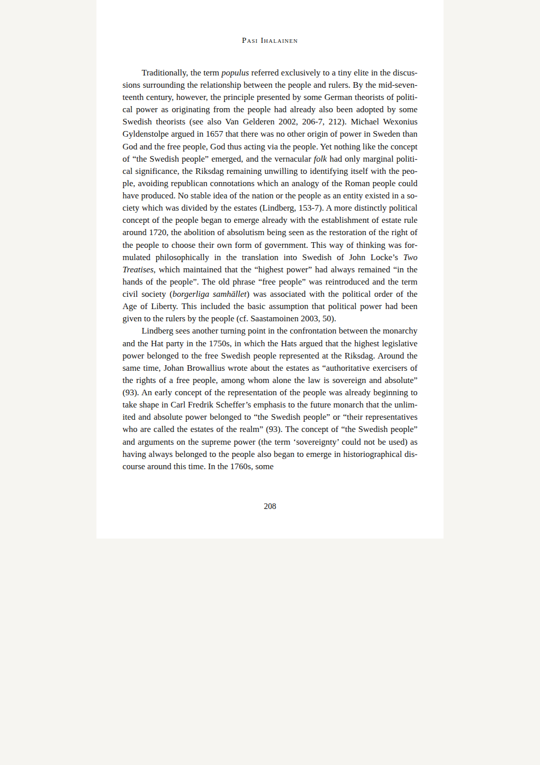Pasi Ihalainen
Traditionally, the term populus referred exclusively to a tiny elite in the discussions surrounding the relationship between the people and rulers. By the mid-seventeenth century, however, the principle presented by some German theorists of political power as originating from the people had already also been adopted by some Swedish theorists (see also Van Gelderen 2002, 206-7, 212). Michael Wexonius Gyldenstolpe argued in 1657 that there was no other origin of power in Sweden than God and the free people, God thus acting via the people. Yet nothing like the concept of “the Swedish people” emerged, and the vernacular folk had only marginal political significance, the Riksdag remaining unwilling to identifying itself with the people, avoiding republican connotations which an analogy of the Roman people could have produced. No stable idea of the nation or the people as an entity existed in a society which was divided by the estates (Lindberg, 153-7). A more distinctly political concept of the people began to emerge already with the establishment of estate rule around 1720, the abolition of absolutism being seen as the restoration of the right of the people to choose their own form of government. This way of thinking was formulated philosophically in the translation into Swedish of John Locke’s Two Treatises, which maintained that the “highest power” had always remained “in the hands of the people”. The old phrase “free people” was reintroduced and the term civil society (borgerliga samhället) was associated with the political order of the Age of Liberty. This included the basic assumption that political power had been given to the rulers by the people (cf. Saastamoinen 2003, 50).
Lindberg sees another turning point in the confrontation between the monarchy and the Hat party in the 1750s, in which the Hats argued that the highest legislative power belonged to the free Swedish people represented at the Riksdag. Around the same time, Johan Browallius wrote about the estates as “authoritative exercisers of the rights of a free people, among whom alone the law is sovereign and absolute” (93). An early concept of the representation of the people was already beginning to take shape in Carl Fredrik Scheffer’s emphasis to the future monarch that the unlimited and absolute power belonged to “the Swedish people” or “their representatives who are called the estates of the realm” (93). The concept of “the Swedish people” and arguments on the supreme power (the term ‘sovereignty’ could not be used) as having always belonged to the people also began to emerge in historiographical discourse around this time. In the 1760s, some
208